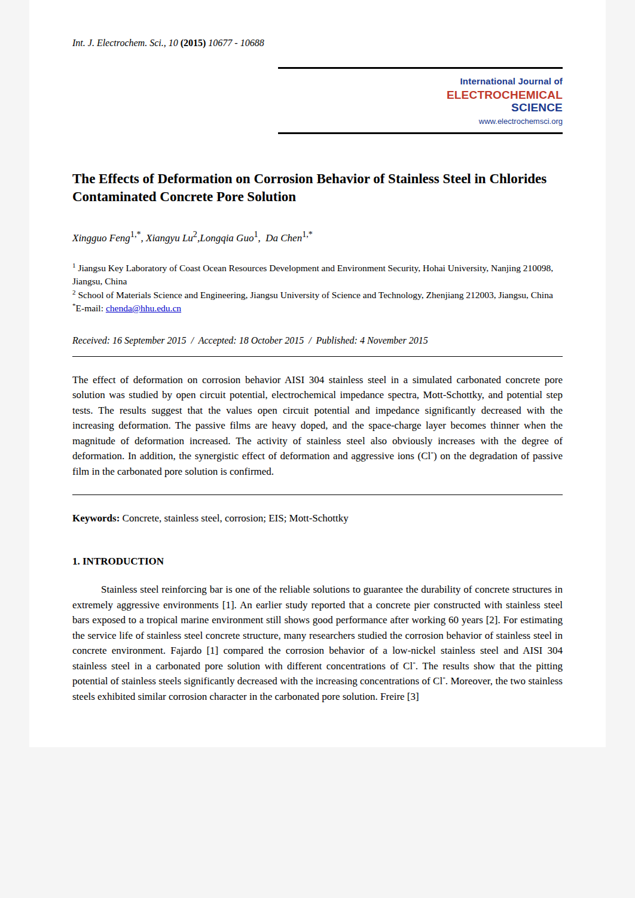Int. J. Electrochem. Sci., 10 (2015) 10677 - 10688
International Journal of
ELECTROCHEMICAL
SCIENCE
www.electrochemsci.org
The Effects of Deformation on Corrosion Behavior of Stainless Steel in Chlorides Contaminated Concrete Pore Solution
Xingguo Feng1,*, Xiangyu Lu2,Longqia Guo1, Da Chen1,*
1 Jiangsu Key Laboratory of Coast Ocean Resources Development and Environment Security, Hohai University, Nanjing 210098, Jiangsu, China
2 School of Materials Science and Engineering, Jiangsu University of Science and Technology, Zhenjiang 212003, Jiangsu, China
*E-mail: chenda@hhu.edu.cn
Received: 16 September 2015 / Accepted: 18 October 2015 / Published: 4 November 2015
The effect of deformation on corrosion behavior AISI 304 stainless steel in a simulated carbonated concrete pore solution was studied by open circuit potential, electrochemical impedance spectra, Mott-Schottky, and potential step tests. The results suggest that the values open circuit potential and impedance significantly decreased with the increasing deformation. The passive films are heavy doped, and the space-charge layer becomes thinner when the magnitude of deformation increased. The activity of stainless steel also obviously increases with the degree of deformation. In addition, the synergistic effect of deformation and aggressive ions (Cl-) on the degradation of passive film in the carbonated pore solution is confirmed.
Keywords: Concrete, stainless steel, corrosion; EIS; Mott-Schottky
1. INTRODUCTION
Stainless steel reinforcing bar is one of the reliable solutions to guarantee the durability of concrete structures in extremely aggressive environments [1]. An earlier study reported that a concrete pier constructed with stainless steel bars exposed to a tropical marine environment still shows good performance after working 60 years [2]. For estimating the service life of stainless steel concrete structure, many researchers studied the corrosion behavior of stainless steel in concrete environment. Fajardo [1] compared the corrosion behavior of a low-nickel stainless steel and AISI 304 stainless steel in a carbonated pore solution with different concentrations of Cl-. The results show that the pitting potential of stainless steels significantly decreased with the increasing concentrations of Cl-. Moreover, the two stainless steels exhibited similar corrosion character in the carbonated pore solution. Freire [3]